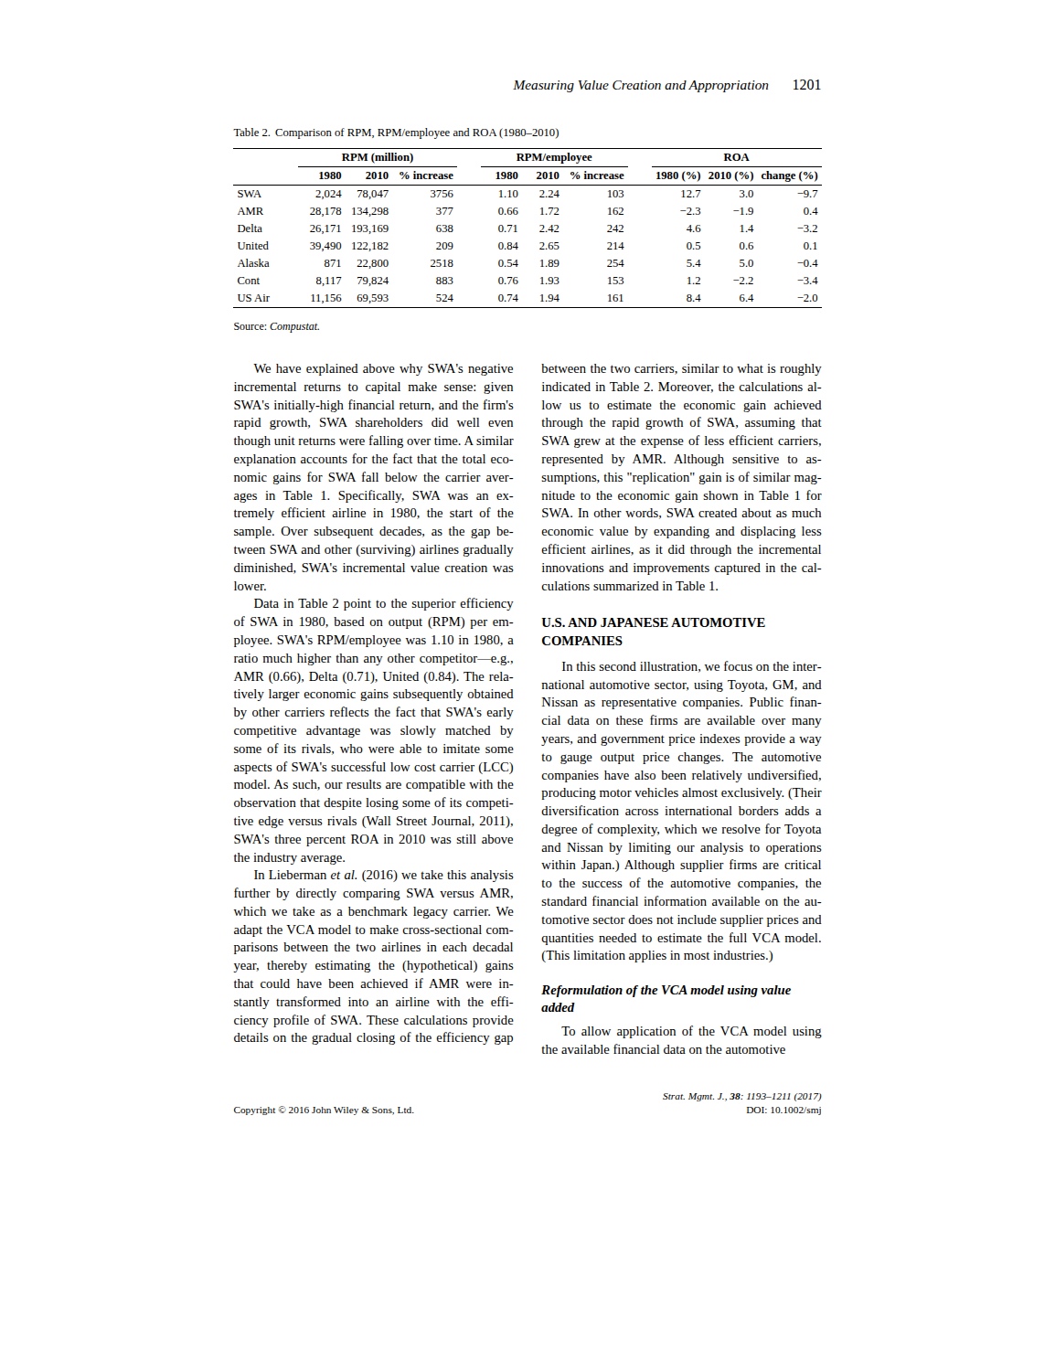Measuring Value Creation and Appropriation1201
Table 2. Comparison of RPM, RPM/employee and ROA (1980–2010)
| | RPM (million) | | RPM/employee | | ROA |
| --- | --- | --- | --- | --- | --- |
| | 1980 | 2010 | % increase | | 1980 | 2010 | % increase | | 1980 (%) | 2010 (%) | change (%) |
| SWA | 2,024 | 78,047 | 3756 | | 1.10 | 2.24 | 103 | | 12.7 | 3.0 | −9.7 |
| AMR | 28,178 | 134,298 | 377 | | 0.66 | 1.72 | 162 | | −2.3 | −1.9 | 0.4 |
| Delta | 26,171 | 193,169 | 638 | | 0.71 | 2.42 | 242 | | 4.6 | 1.4 | −3.2 |
| United | 39,490 | 122,182 | 209 | | 0.84 | 2.65 | 214 | | 0.5 | 0.6 | 0.1 |
| Alaska | 871 | 22,800 | 2518 | | 0.54 | 1.89 | 254 | | 5.4 | 5.0 | −0.4 |
| Cont | 8,117 | 79,824 | 883 | | 0.76 | 1.93 | 153 | | 1.2 | −2.2 | −3.4 |
| US Air | 11,156 | 69,593 | 524 | | 0.74 | 1.94 | 161 | | 8.4 | 6.4 | −2.0 |
Source: Compustat.
We have explained above why SWA's negative incremental returns to capital make sense: given SWA's initially-high financial return, and the firm's rapid growth, SWA shareholders did well even though unit returns were falling over time. A similar explanation accounts for the fact that the total economic gains for SWA fall below the carrier averages in Table 1. Specifically, SWA was an extremely efficient airline in 1980, the start of the sample. Over subsequent decades, as the gap between SWA and other (surviving) airlines gradually diminished, SWA's incremental value creation was lower.
Data in Table 2 point to the superior efficiency of SWA in 1980, based on output (RPM) per employee. SWA's RPM/employee was 1.10 in 1980, a ratio much higher than any other competitor—e.g., AMR (0.66), Delta (0.71), United (0.84). The relatively larger economic gains subsequently obtained by other carriers reflects the fact that SWA's early competitive advantage was slowly matched by some of its rivals, who were able to imitate some aspects of SWA's successful low cost carrier (LCC) model. As such, our results are compatible with the observation that despite losing some of its competitive edge versus rivals (Wall Street Journal, 2011), SWA's three percent ROA in 2010 was still above the industry average.
In Lieberman et al. (2016) we take this analysis further by directly comparing SWA versus AMR, which we take as a benchmark legacy carrier. We adapt the VCA model to make cross-sectional comparisons between the two airlines in each decadal year, thereby estimating the (hypothetical) gains that could have been achieved if AMR were instantly transformed into an airline with the efficiency profile of SWA. These calculations provide details on the gradual closing of the efficiency gap between the two carriers, similar to what is roughly indicated in Table 2. Moreover, the calculations allow us to estimate the economic gain achieved through the rapid growth of SWA, assuming that SWA grew at the expense of less efficient carriers, represented by AMR. Although sensitive to assumptions, this "replication" gain is of similar magnitude to the economic gain shown in Table 1 for SWA. In other words, SWA created about as much economic value by expanding and displacing less efficient airlines, as it did through the incremental innovations and improvements captured in the calculations summarized in Table 1.
U.S. AND JAPANESE AUTOMOTIVE COMPANIES
In this second illustration, we focus on the international automotive sector, using Toyota, GM, and Nissan as representative companies. Public financial data on these firms are available over many years, and government price indexes provide a way to gauge output price changes. The automotive companies have also been relatively undiversified, producing motor vehicles almost exclusively. (Their diversification across international borders adds a degree of complexity, which we resolve for Toyota and Nissan by limiting our analysis to operations within Japan.) Although supplier firms are critical to the success of the automotive companies, the standard financial information available on the automotive sector does not include supplier prices and quantities needed to estimate the full VCA model. (This limitation applies in most industries.)
Reformulation of the VCA model using value added
To allow application of the VCA model using the available financial data on the automotive
Copyright © 2016 John Wiley & Sons, Ltd.
Strat. Mgmt. J., 38: 1193–1211 (2017)
DOI: 10.1002/smj